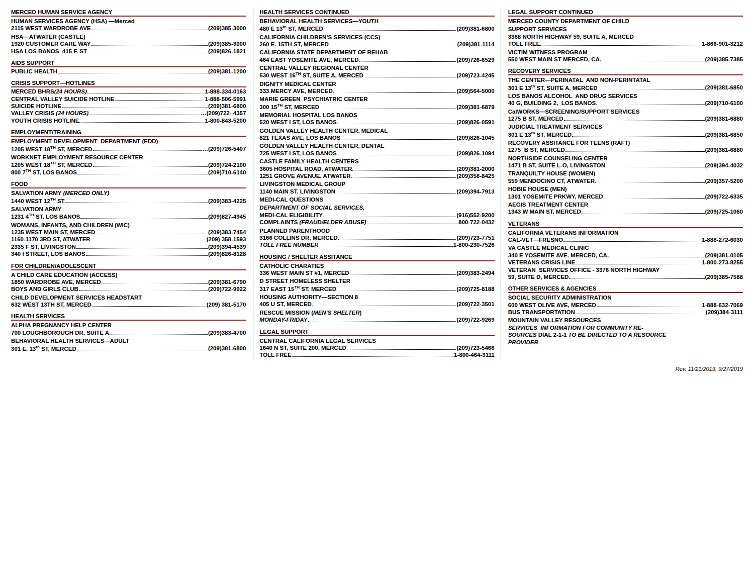Merced Human Service Agency
HUMAN SERVICES AGENCY (HSA) —Merced
2115 WEST WARDROBE AVE (209)385-3000
HSA—ATWATER (CASTLE)
1920 CUSTOMER CARE WAY (209)385-3000
HSA LOS BANOS 415 F. ST (209)826-1821
AIDS Support
PUBLIC HEALTH (209)381-1200
Crisis Support—Hotlines
MERCED BHRS(24 HOURS) 1-888-334-0163
CENTRAL VALLEY SUICIDE HOTLINE 1-888-506-5991
SUICIDE HOTLINE (209)381-6800
VALLEY CRISIS (24 HOURS) …(209)722- 4357
YOUTH CRISIS HOTLINE 1-800-843-5200
Employment/Training
EMPLOYMENT DEVELOPMENT DEPARTMENT (EDD)
1205 WEST 18TH ST, MERCED …(209)726-5407
WORKNET EMPLOYMENT RESOURCE CENTER
1205 WEST 18TH ST, MERCED (209)724-2100
800 7TH ST, LOS BANOS (209)710-6140
Food
SALVATION ARMY (MERCED ONLY)
1440 WEST 12TH ST (209)383-4225
SALVATION ARMY
1231 4TH ST, LOS BANOS (209)827-4945
WOMANS, INFANTS, AND CHILDREN (WIC)
1235 WEST MAIN ST, MERCED (209)383-7454
1160-1170 3RD ST, ATWATER (209) 358-1593
2335 F ST, LIVINGSTON (209)394-4539
340 I STREET, LOS BANOS (209)826-8128
For Children/Adolescent
A CHILD CARE EDUCATION (ACCESS)
1850 WARDROBE AVE, MERCED (209)381-6790
BOYS AND GIRLS CLUB (209)722-9922
CHILD DEVELOPMENT SERVICES HEADSTART
632 WEST 13TH ST, MERCED (209) 381-5170
Health Services
ALPHA PREGNANCY HELP CENTER
700 LOUGHBOROUGH DR, SUITE A (209)383-4700
BEHAVIORAL HEALTH SERVICES—ADULT
301 E. 13th ST, MERCED (209)381-6800
Health Services Continued
BEHAVIORAL HEALTH SERVICES—YOUTH
480 E 13th ST, MERCED (209)381-6800
CALIFORNIA CHILDREN’S SERVICES (CCS)
260 E. 15TH ST, MERCED (209)381-1114
CALIFORNIA STATE DEPARTMENT OF REHAB
464 EAST YOSEMITE AVE, MERCED (209)726-6529
CENTRAL VALLEY REGIONAL CENTER
530 WEST 16TH ST, SUITE A, MERCED (209)723-4245
DIGNITY MEDICAL CENTER
333 MERCY AVE, MERCED (209)564-5000
MARIE GREEN PSYCHIATRIC CENTER
300 15TH ST, MERCED (209)381-6879
MEMORIAL HOSPITAL LOS BANOS
520 WEST I ST, LOS BANOS (209)826-0591
GOLDEN VALLEY HEALTH CENTER, MEDICAL
821 TEXAS AVE, LOS BANOS (209)826-1045
GOLDEN VALLEY HEALTH CENTER, DENTAL
725 WEST I ST, LOS BANOS (209)826-1094
CASTLE FAMILY HEALTH CENTERS
3605 HOSPITAL ROAD, ATWATER (209)381-2000
1251 GROVE AVENUE, ATWATER (209)358-8425
LIVINGSTON MEDICAL GROUP
1140 MAIN ST. LIVINGSTON (209)394-7913
MEDI-CAL QUESTIONS
DEPARTMENT OF SOCIAL SERVICES,
MEDI-CAL ELIGIBILITY (916)552-9200
COMPLAINTS (FRAUD/ELDER ABUSE) 800-722-0432
PLANNED PARENTHOOD
3166 COLLINS DR, MERCED (209)723-7751
TOLL FREE NUMBER 1-800-230-7526
Housing / Shelter Assitance
CATHOLIC CHARATIES
336 WEST MAIN ST #1, MERCED (209)383-2494
D STREET HOMELESS SHELTER
317 EAST 15TH ST, MERCED (209)725-8188
HOUSING AUTHORITY—SECTION 8
405 U ST, MERCED (209)722-3501
RESCUE MISSION (MEN’S SHELTER)
MONDAY-FRIDAY (209)722-9269
Legal Support
CENTRAL CALIFORNIA LEGAL SERVICES
1640 N ST, SUITE 200, MERCED (209)723-5466
TOLL FREE 1-800-464-3111
Legal Support Continued
MERCED COUNTY DEPARTMENT OF CHILD
SUPPORT SERVICES
3368 NORTH HIGHWAY 59, SUITE A, MERCED
TOLL FREE 1-866-901-3212
VICTIM WITNESS PROGRAM
550 WEST MAIN ST MERCED, CA. (209)385-7385
Recovery Services
THE CENTER—PERINATAL AND NON-PERINTATAL
301 E 13th ST, SUITE A, MERCED (209)381-6850
LOS BANOS ALCOHOL AND DRUG SERVICES
40 G, BUILDING 2, LOS BANOS (209)710-6100
CalWORKS—SCREENING/SUPPORT SERVICES
1275 B ST, MERCED (209)381-6880
JUDICIAL TREATMENT SERVICES
301 E 13th ST, MERCED (209)381-6850
RECOVERY ASSITANCE FOR TEENS (RAFT)
1275 B ST, MERCED (209)381-6880
NORTHSIDE COUNSELING CENTER
1471 B ST, SUITE L-O, LIVINGSTON (209)394-4032
TRANQUILTY HOUSE (WOMEN)
559 MENDOCINO CT, ATWATER (209)357-5200
HOBIE HOUSE (MEN)
1301 YOSEMITE PRKWY, MERCED (209)722-6335
AEGIS TREATMENT CENTER
1343 W MAIN ST, MERCED (209)725-1060
Veterans
CALIFORNIA VETERANS INFORMATION
CAL-VET—FRESNO 1-888-272-6030
VA CASTLE MEDICAL CLINIC
340 E YOSEMITE AVE. MERCED, CA. (209)381-0105
VETERANS CRISIS LINE 1-800-273-8255
VETERAN SERVICES OFFICE - 3376 NORTH HIGHWAY
59, SUITE D, MERCED (209)385-7588
Other Services & Agencies
SOCIAL SECURITY ADMINISTRATION
600 WEST OLIVE AVE, MERCED 1-888-632-7069
BUS TRANSPORTATION (209)384-3111
MOUNTAIN VALLEY RESOURCES
SERVICES INFORMATION FOR COMMUNITY RE-
SOURCES DIAL 2-1-1 TO BE DIRECTED TO A RESOURCE
PROVIDER
Rev. 11/21/2019, 9/27/2019